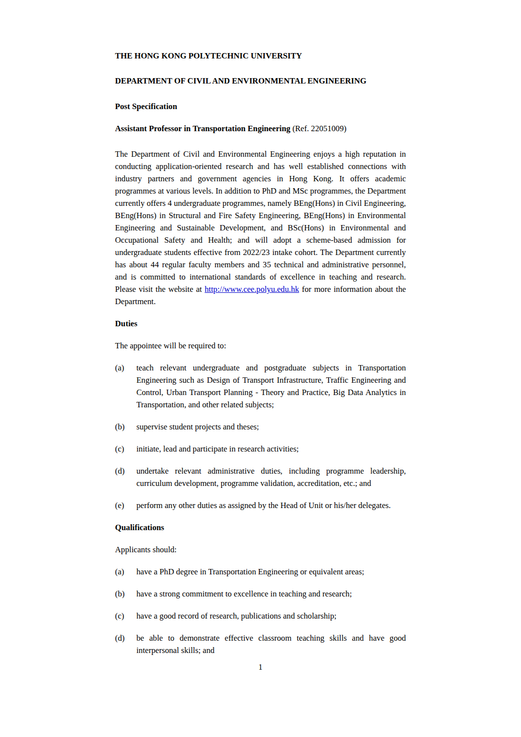THE HONG KONG POLYTECHNIC UNIVERSITY
DEPARTMENT OF CIVIL AND ENVIRONMENTAL ENGINEERING
Post Specification
Assistant Professor in Transportation Engineering (Ref. 22051009)
The Department of Civil and Environmental Engineering enjoys a high reputation in conducting application-oriented research and has well established connections with industry partners and government agencies in Hong Kong. It offers academic programmes at various levels. In addition to PhD and MSc programmes, the Department currently offers 4 undergraduate programmes, namely BEng(Hons) in Civil Engineering, BEng(Hons) in Structural and Fire Safety Engineering, BEng(Hons) in Environmental Engineering and Sustainable Development, and BSc(Hons) in Environmental and Occupational Safety and Health; and will adopt a scheme-based admission for undergraduate students effective from 2022/23 intake cohort. The Department currently has about 44 regular faculty members and 35 technical and administrative personnel, and is committed to international standards of excellence in teaching and research. Please visit the website at http://www.cee.polyu.edu.hk for more information about the Department.
Duties
The appointee will be required to:
(a) teach relevant undergraduate and postgraduate subjects in Transportation Engineering such as Design of Transport Infrastructure, Traffic Engineering and Control, Urban Transport Planning - Theory and Practice, Big Data Analytics in Transportation, and other related subjects;
(b) supervise student projects and theses;
(c) initiate, lead and participate in research activities;
(d) undertake relevant administrative duties, including programme leadership, curriculum development, programme validation, accreditation, etc.; and
(e) perform any other duties as assigned by the Head of Unit or his/her delegates.
Qualifications
Applicants should:
(a) have a PhD degree in Transportation Engineering or equivalent areas;
(b) have a strong commitment to excellence in teaching and research;
(c) have a good record of research, publications and scholarship;
(d) be able to demonstrate effective classroom teaching skills and have good interpersonal skills; and
1